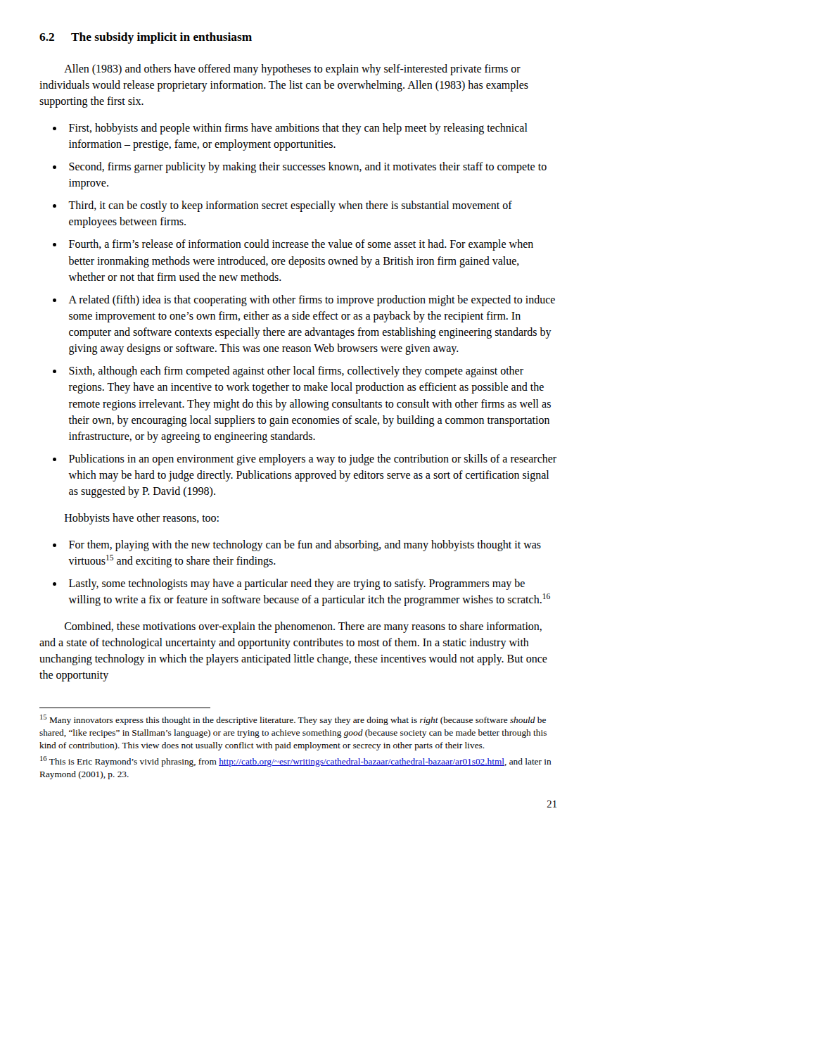6.2 The subsidy implicit in enthusiasm
Allen (1983) and others have offered many hypotheses to explain why self-interested private firms or individuals would release proprietary information. The list can be overwhelming. Allen (1983) has examples supporting the first six.
First, hobbyists and people within firms have ambitions that they can help meet by releasing technical information – prestige, fame, or employment opportunities.
Second, firms garner publicity by making their successes known, and it motivates their staff to compete to improve.
Third, it can be costly to keep information secret especially when there is substantial movement of employees between firms.
Fourth, a firm’s release of information could increase the value of some asset it had. For example when better ironmaking methods were introduced, ore deposits owned by a British iron firm gained value, whether or not that firm used the new methods.
A related (fifth) idea is that cooperating with other firms to improve production might be expected to induce some improvement to one’s own firm, either as a side effect or as a payback by the recipient firm. In computer and software contexts especially there are advantages from establishing engineering standards by giving away designs or software. This was one reason Web browsers were given away.
Sixth, although each firm competed against other local firms, collectively they compete against other regions. They have an incentive to work together to make local production as efficient as possible and the remote regions irrelevant. They might do this by allowing consultants to consult with other firms as well as their own, by encouraging local suppliers to gain economies of scale, by building a common transportation infrastructure, or by agreeing to engineering standards.
Publications in an open environment give employers a way to judge the contribution or skills of a researcher which may be hard to judge directly. Publications approved by editors serve as a sort of certification signal as suggested by P. David (1998).
Hobbyists have other reasons, too:
For them, playing with the new technology can be fun and absorbing, and many hobbyists thought it was virtuous15 and exciting to share their findings.
Lastly, some technologists may have a particular need they are trying to satisfy. Programmers may be willing to write a fix or feature in software because of a particular itch the programmer wishes to scratch.16
Combined, these motivations over-explain the phenomenon. There are many reasons to share information, and a state of technological uncertainty and opportunity contributes to most of them. In a static industry with unchanging technology in which the players anticipated little change, these incentives would not apply. But once the opportunity
15 Many innovators express this thought in the descriptive literature. They say they are doing what is right (because software should be shared, “like recipes” in Stallman’s language) or are trying to achieve something good (because society can be made better through this kind of contribution). This view does not usually conflict with paid employment or secrecy in other parts of their lives.
16 This is Eric Raymond’s vivid phrasing, from http://catb.org/~esr/writings/cathedral-bazaar/cathedral-bazaar/ar01s02.html, and later in Raymond (2001), p. 23.
21